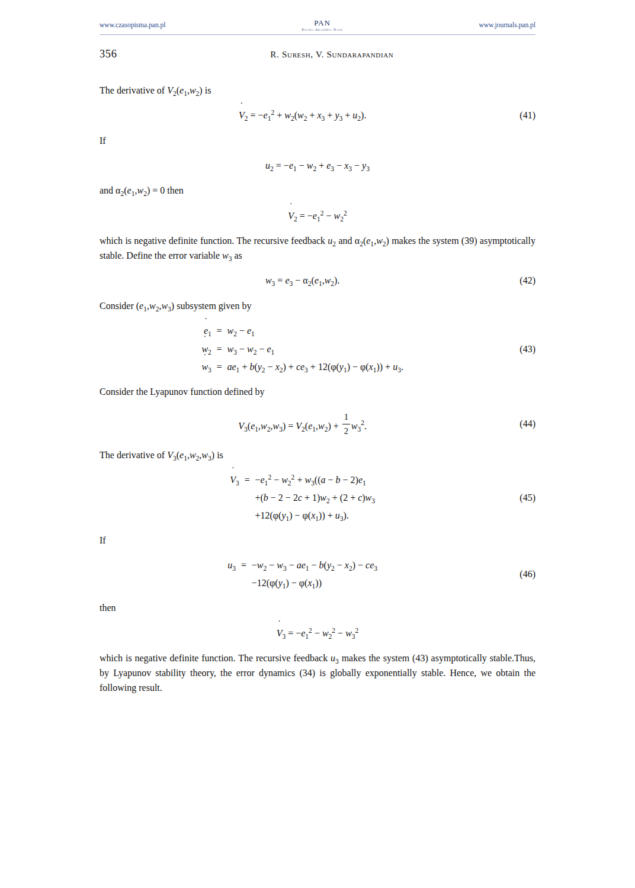www.czasopisma.pan.pl PANPolska Akademia Nauk www.journals.pan.pl
356 R. Suresh, V. Sundarapandian
The derivative of V2(e1,w2) is
V2 = −e12 + w2(w2 + x3 + y3 + u2).
(41)
If
u2 = −e1 − w2 + e3 − x3 − y3
and α2(e1,w2) = 0 then
V2 = −e12 − w22
which is negative definite function. The recursive feedback u2 and α2(e1,w2) makes the system (39) asymptotically stable. Define the error variable w3 as
w3 = e3 − α2(e1,w2).
(42)
Consider (e1,w2,w3) subsystem given by
e1 = w2 − e1 w2 = w3 − w2 − e1 w3 = ae1 + b(y2 − x2) + ce3 + 12(φ(y1) − φ(x1)) + u3.
(43)
Consider the Lyapunov function defined by
V3(e1,w2,w3) = V2(e1,w2) + 12 w32.
(44)
The derivative of V3(e1,w2,w3) is
V3 = −e12 − w22 + w3((a − b − 2)e1 +(b − 2 − 2c + 1)w2 + (2 + c)w3 +12(φ(y1) − φ(x1)) + u3).
(45)
If
u3 = −w2 − w3 − ae1 − b(y2 − x2) − ce3 −12(φ(y1) − φ(x1))
(46)
then
V3 = −e12 − w22 − w32
which is negative definite function. The recursive feedback u3 makes the system (43) asymptotically stable.Thus, by Lyapunov stability theory, the error dynamics (34) is globally exponentially stable. Hence, we obtain the following result.